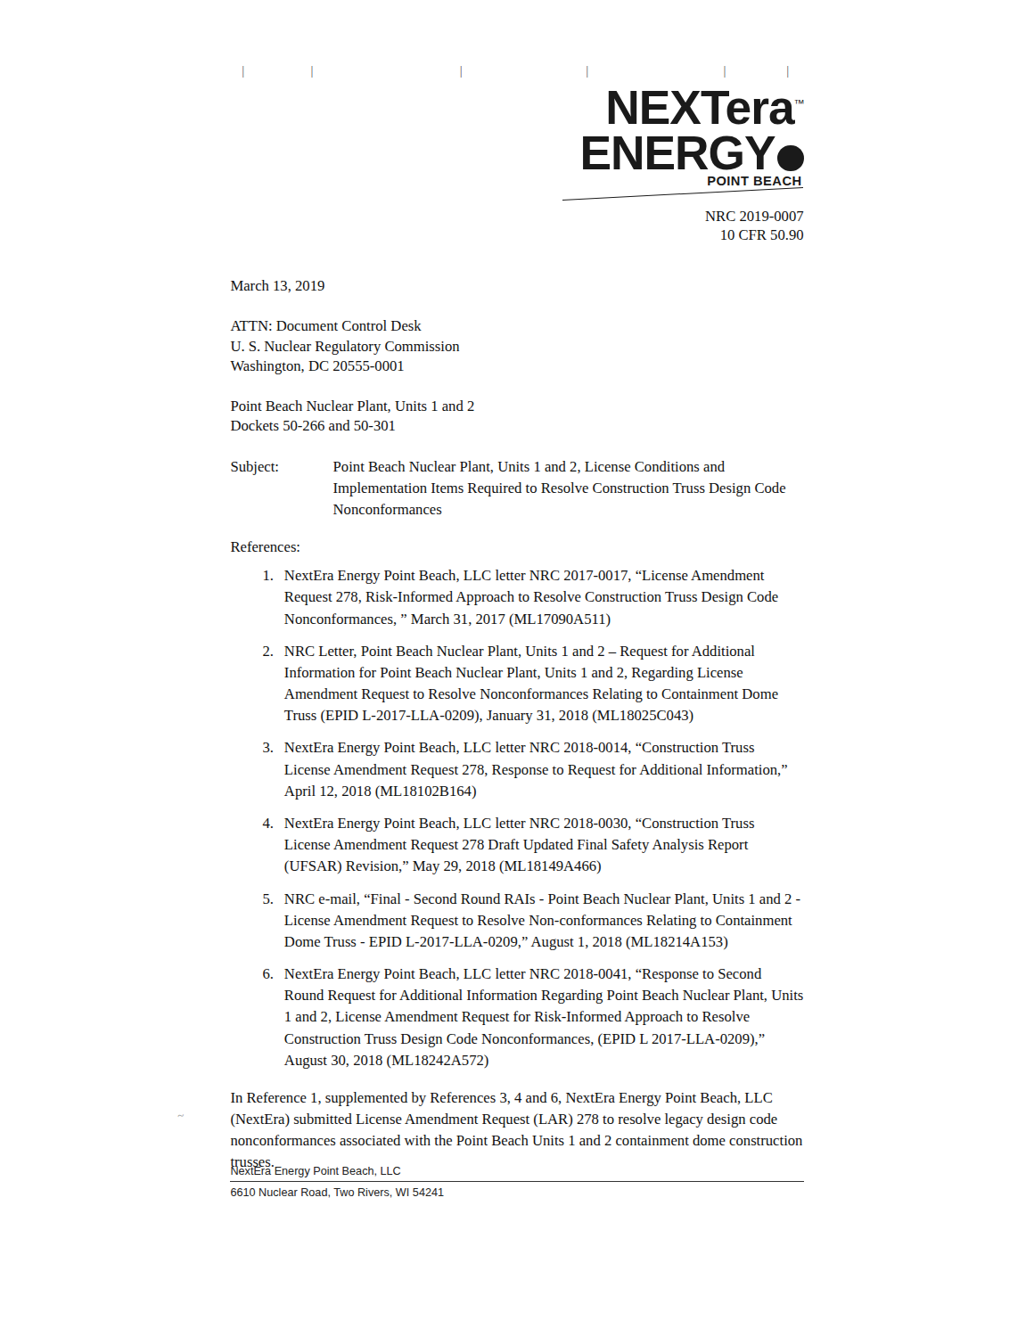||||||
NEXT era™
ENERGY
POINT BEACH
NRC 2019-0007
10 CFR 50.90
March 13, 2019
ATTN: Document Control Desk
U. S. Nuclear Regulatory Commission
Washington, DC 20555-0001
Point Beach Nuclear Plant, Units 1 and 2
Dockets 50-266 and 50-301
Subject:
Point Beach Nuclear Plant, Units 1 and 2, License Conditions and Implementation Items Required to Resolve Construction Truss Design Code Nonconformances
References:
NextEra Energy Point Beach, LLC letter NRC 2017-0017, “License Amendment Request 278, Risk-Informed Approach to Resolve Construction Truss Design Code Nonconformances, ” March 31, 2017 (ML17090A511)
NRC Letter, Point Beach Nuclear Plant, Units 1 and 2 – Request for Additional Information for Point Beach Nuclear Plant, Units 1 and 2, Regarding License Amendment Request to Resolve Nonconformances Relating to Containment Dome Truss (EPID L-2017-LLA-0209), January 31, 2018 (ML18025C043)
NextEra Energy Point Beach, LLC letter NRC 2018-0014, “Construction Truss License Amendment Request 278, Response to Request for Additional Information,” April 12, 2018 (ML18102B164)
NextEra Energy Point Beach, LLC letter NRC 2018-0030, “Construction Truss License Amendment Request 278 Draft Updated Final Safety Analysis Report (UFSAR) Revision,” May 29, 2018 (ML18149A466)
NRC e-mail, “Final - Second Round RAIs - Point Beach Nuclear Plant, Units 1 and 2 - License Amendment Request to Resolve Non-conformances Relating to Containment Dome Truss - EPID L-2017-LLA-0209,” August 1, 2018 (ML18214A153)
NextEra Energy Point Beach, LLC letter NRC 2018-0041, “Response to Second Round Request for Additional Information Regarding Point Beach Nuclear Plant, Units 1 and 2, License Amendment Request for Risk-Informed Approach to Resolve Construction Truss Design Code Nonconformances, (EPID L 2017-LLA-0209),” August 30, 2018 (ML18242A572)
In Reference 1, supplemented by References 3, 4 and 6, NextEra Energy Point Beach, LLC (NextEra) submitted License Amendment Request (LAR) 278 to resolve legacy design code nonconformances associated with the Point Beach Units 1 and 2 containment dome construction trusses.
~
NextEra Energy Point Beach, LLC
6610 Nuclear Road, Two Rivers, WI 54241